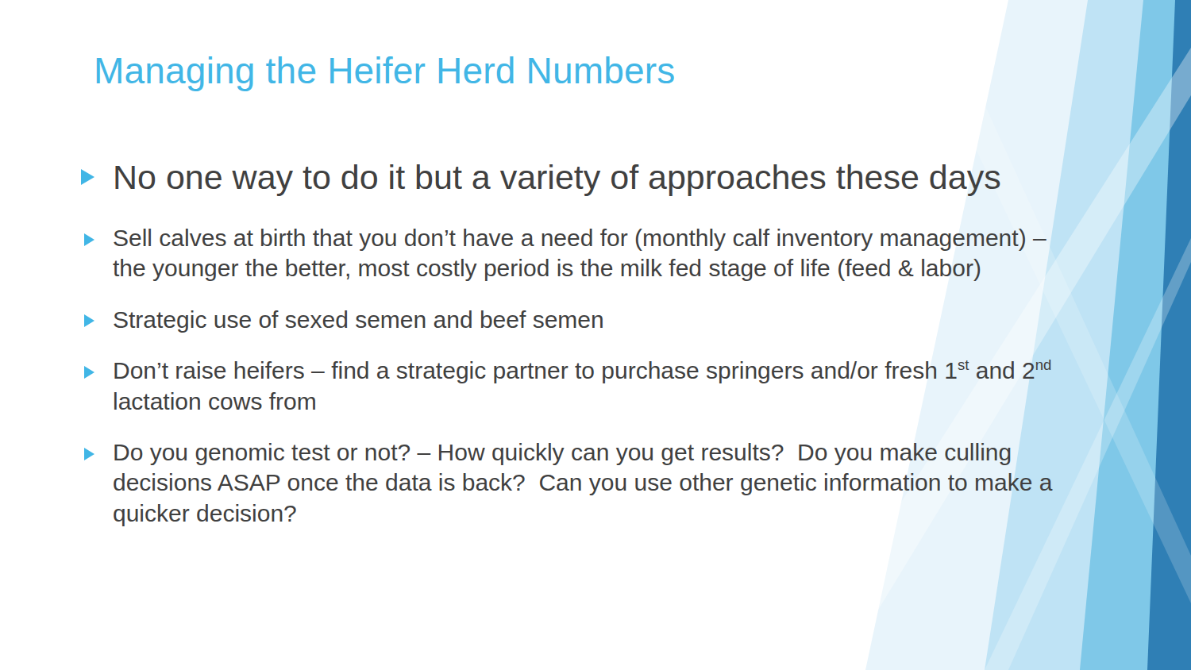Managing the Heifer Herd Numbers
No one way to do it but a variety of approaches these days
Sell calves at birth that you don’t have a need for (monthly calf inventory management) – the younger the better, most costly period is the milk fed stage of life (feed & labor)
Strategic use of sexed semen and beef semen
Don’t raise heifers – find a strategic partner to purchase springers and/or fresh 1st and 2nd lactation cows from
Do you genomic test or not? – How quickly can you get results? Do you make culling decisions ASAP once the data is back? Can you use other genetic information to make a quicker decision?